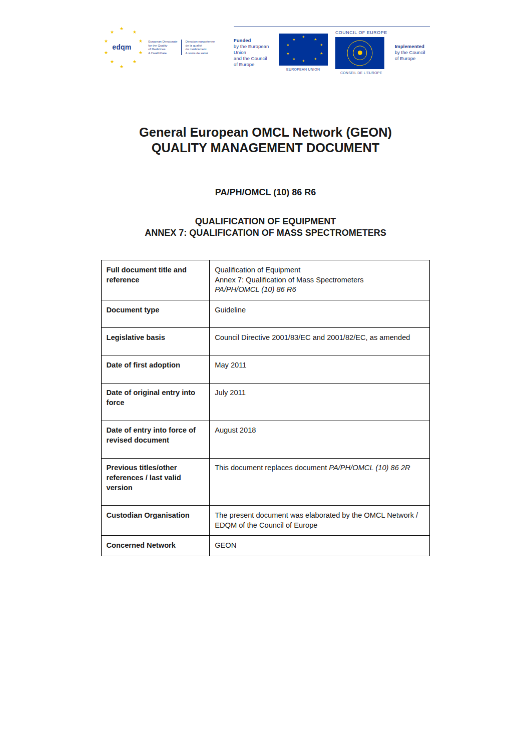★★★★★ ★★★★★ edqm
European Directorate
for the Quality
of Medicines
& HealthCare
Direction européenne
de la qualité
du médicament
& soins de santé
Funded
by the European Union
and the Council of Europe
★★★★★ ★★★★★
EUROPEAN UNION
COUNCIL OF EUROPE
CONSEIL DE L'EUROPE
Implemented
by the Council of Europe
General European OMCL Network (GEON) QUALITY MANAGEMENT DOCUMENT
PA/PH/OMCL (10) 86 R6
QUALIFICATION OF EQUIPMENT
ANNEX 7: QUALIFICATION OF MASS SPECTROMETERS
| Full document title and reference | Qualification of Equipment Annex 7: Qualification of Mass Spectrometers PA/PH/OMCL (10) 86 R6 |
| Document type | Guideline |
| Legislative basis | Council Directive 2001/83/EC and 2001/82/EC, as amended |
| Date of first adoption | May 2011 |
| Date of original entry into force | July 2011 |
| Date of entry into force of revised document | August 2018 |
| Previous titles/other references / last valid version | This document replaces document PA/PH/OMCL (10) 86 2R |
| Custodian Organisation | The present document was elaborated by the OMCL Network / EDQM of the Council of Europe |
| Concerned Network | GEON |